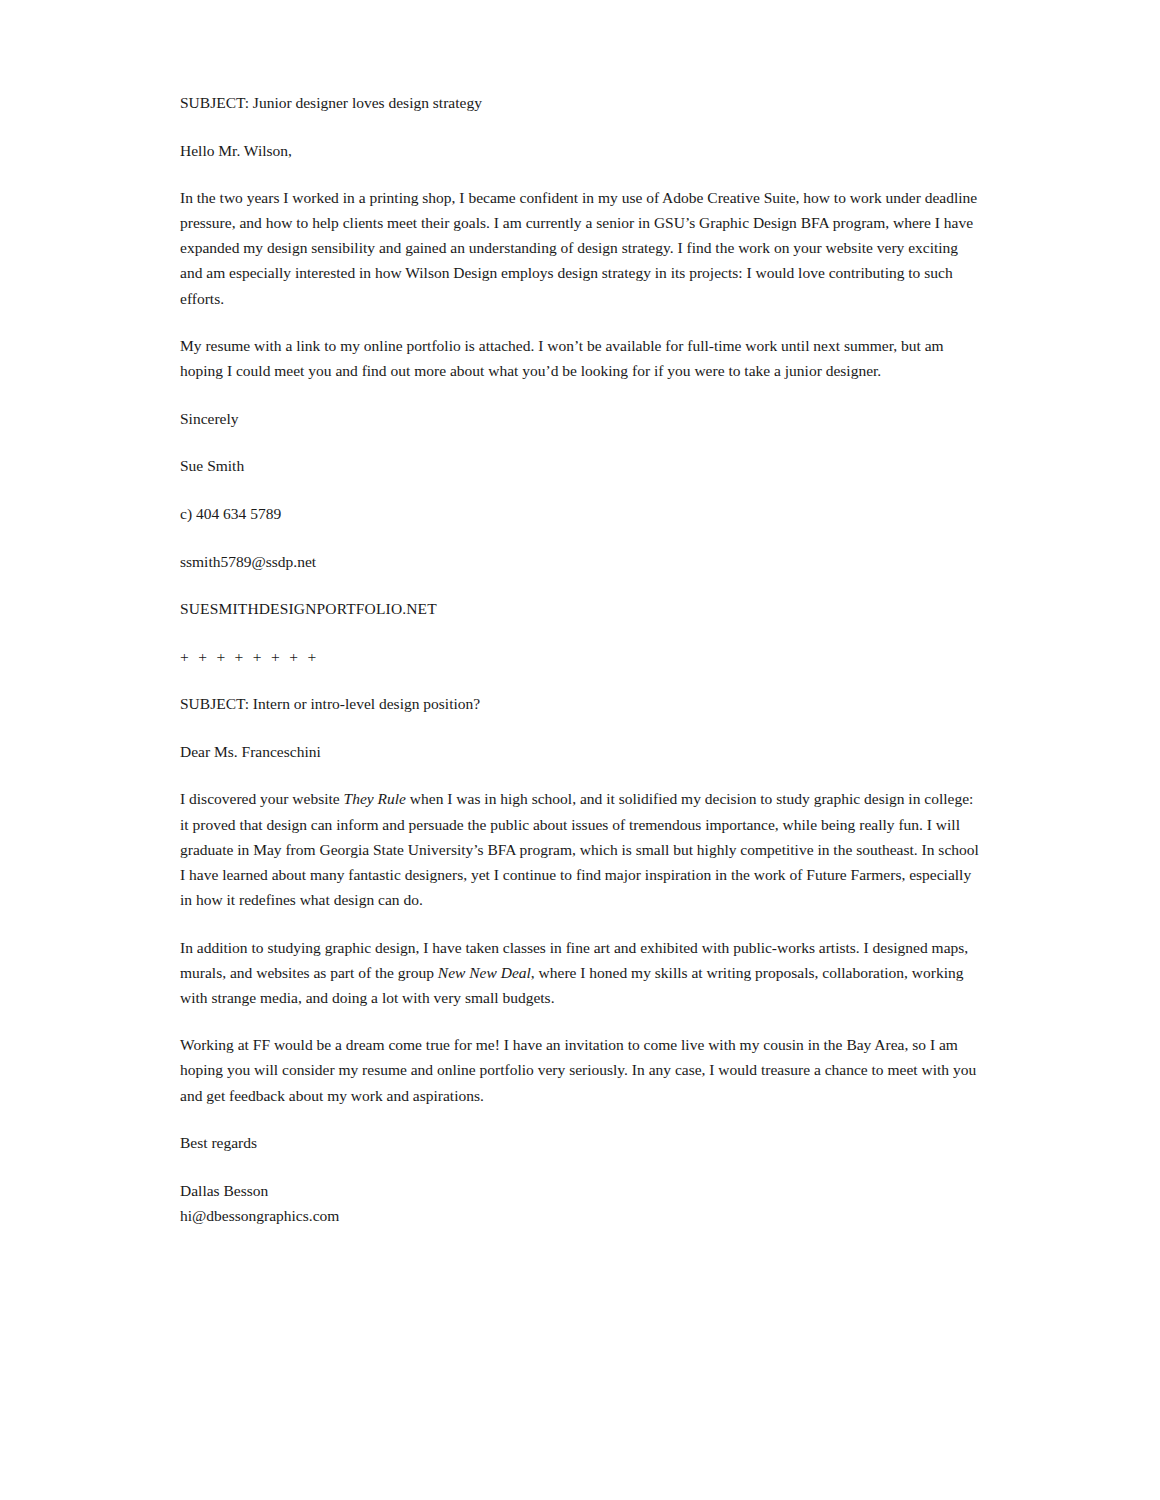SUBJECT: Junior designer loves design strategy
Hello Mr. Wilson,
In the two years I worked in a printing shop, I became confident in my use of Adobe Creative Suite, how to work under deadline pressure, and how to help clients meet their goals. I am currently a senior in GSU’s Graphic Design BFA program, where I have expanded my design sensibility and gained an understanding of design strategy. I find the work on your website very exciting and am especially interested in how Wilson Design employs design strategy in its projects: I would love contributing to such efforts.
My resume with a link to my online portfolio is attached. I won’t be available for full-time work until next summer, but am hoping I could meet you and find out more about what you’d be looking for if you were to take a junior designer.
Sincerely
Sue Smith
c) 404 634 5789
ssmith5789@ssdp.net
SUESMITHDESIGNPORTFOLIO.NET
+ + + + + + + +
SUBJECT: Intern or intro-level design position?
Dear Ms. Franceschini
I discovered your website They Rule when I was in high school, and it solidified my decision to study graphic design in college: it proved that design can inform and persuade the public about issues of tremendous importance, while being really fun. I will graduate in May from Georgia State University’s BFA program, which is small but highly competitive in the southeast. In school I have learned about many fantastic designers, yet I continue to find major inspiration in the work of Future Farmers, especially in how it redefines what design can do.
In addition to studying graphic design, I have taken classes in fine art and exhibited with public-works artists. I designed maps, murals, and websites as part of the group New New Deal, where I honed my skills at writing proposals, collaboration, working with strange media, and doing a lot with very small budgets.
Working at FF would be a dream come true for me! I have an invitation to come live with my cousin in the Bay Area, so I am hoping you will consider my resume and online portfolio very seriously. In any case, I would treasure a chance to meet with you and get feedback about my work and aspirations.
Best regards
Dallas Besson hi@dbessongraphics.com